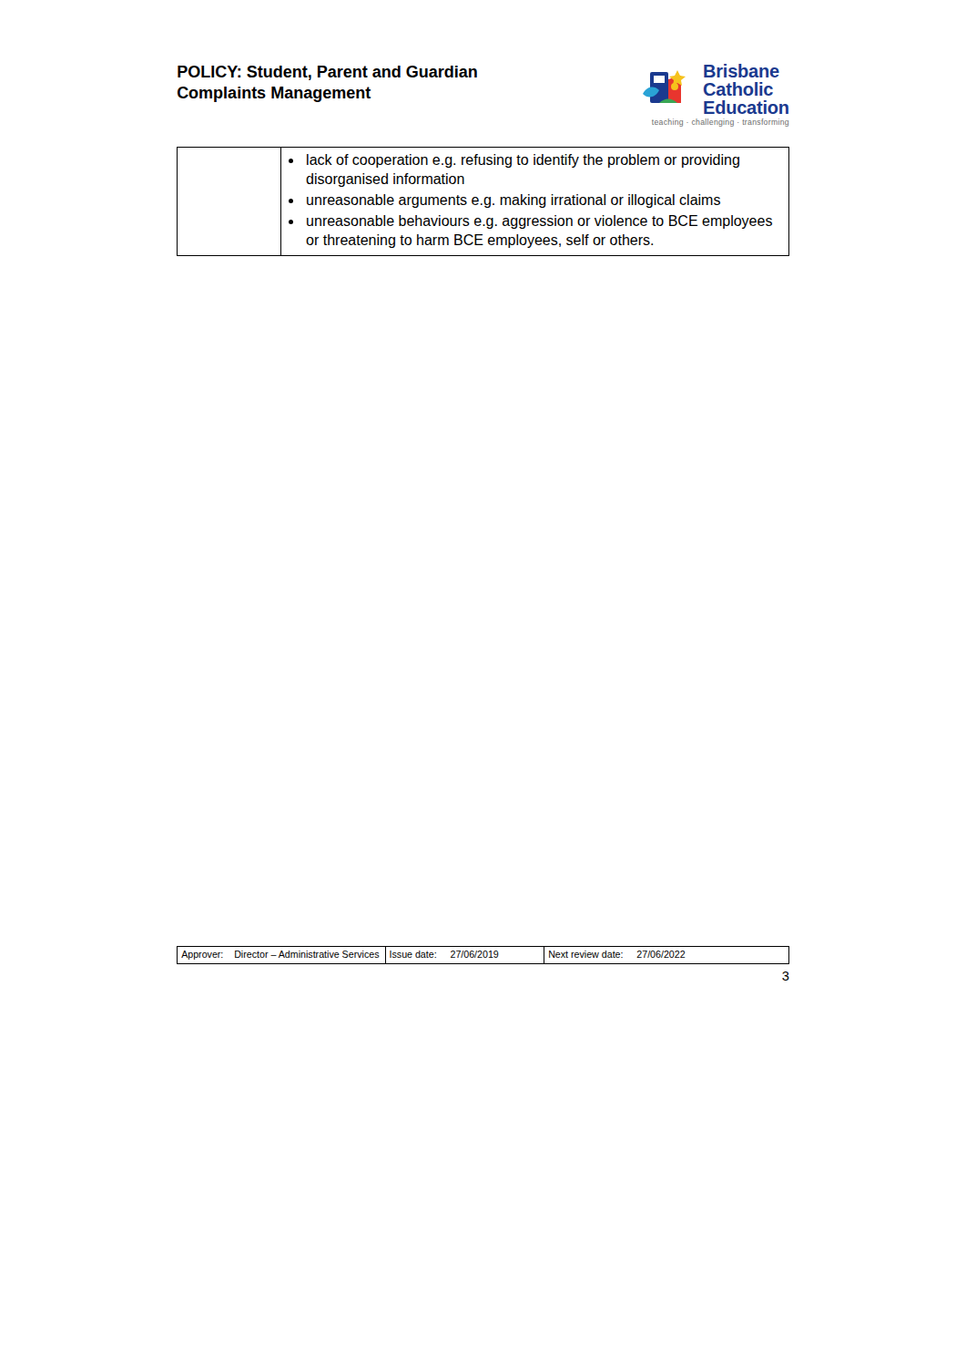POLICY: Student, Parent and Guardian Complaints Management
Brisbane Catholic Education
teaching · challenging · transforming
| | lack of cooperation e.g. refusing to identify the problem or providing disorganised information unreasonable arguments e.g. making irrational or illogical claims unreasonable behaviours e.g. aggression or violence to BCE employees or threatening to harm BCE employees, self or others. |
| Approver: Director – Administrative Services | Issue date: 27/06/2019 | Next review date: 27/06/2022 |
3